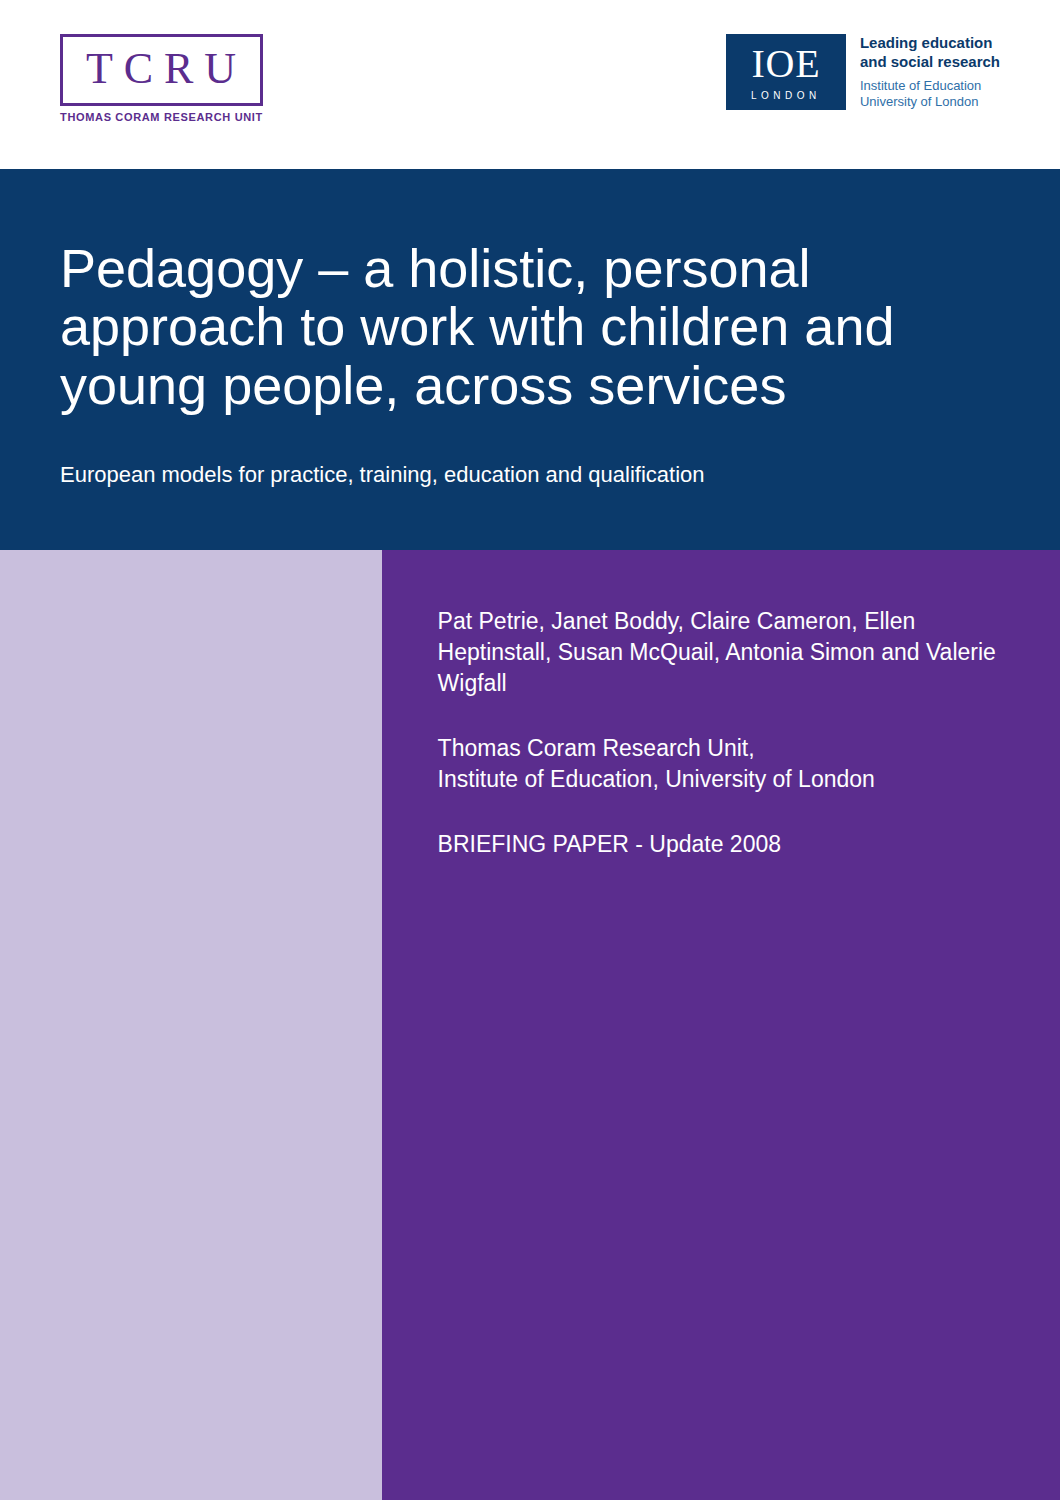TCRU
Thomas Coram Research Unit
IOE
LONDON
Leading education
and social research
Institute of Education
University of London
Pedagogy – a holistic, personal approach to work with children and young people, across services
European models for practice, training, education and qualification
Pat Petrie, Janet Boddy, Claire Cameron, Ellen Heptinstall, Susan McQuail, Antonia Simon and Valerie Wigfall
Thomas Coram Research Unit,
Institute of Education, University of London
BRIEFING PAPER - Update 2008